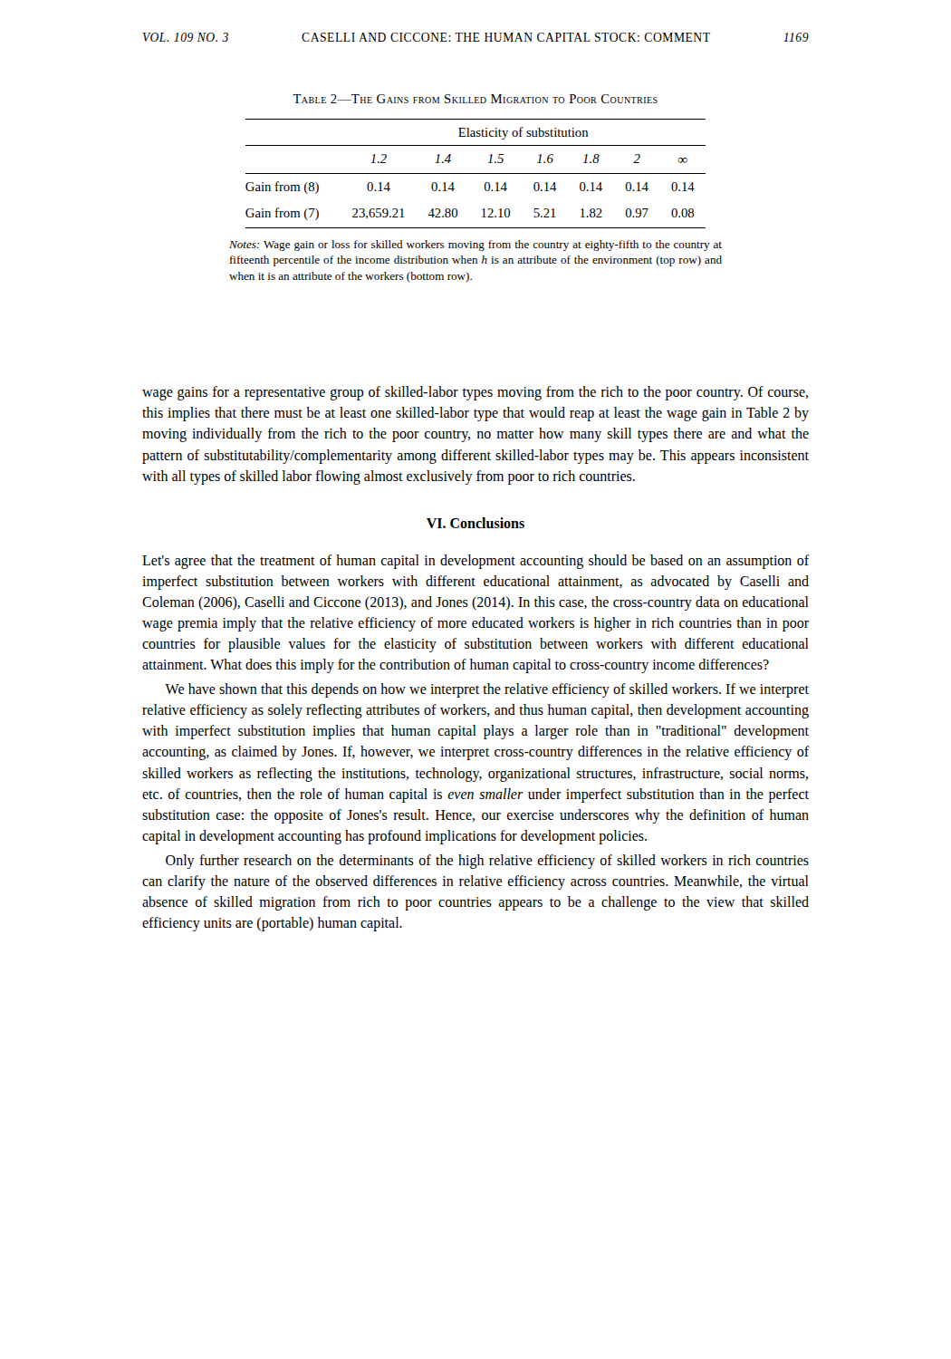VOL. 109 NO. 3 CASELLI AND CICCONE: THE HUMAN CAPITAL STOCK: COMMENT 1169
Table 2—The Gains from Skilled Migration to Poor Countries
| | Elasticity of substitution |
| --- | --- |
| | 1.2 | 1.4 | 1.5 | 1.6 | 1.8 | 2 | ∞ |
| Gain from (8) | 0.14 | 0.14 | 0.14 | 0.14 | 0.14 | 0.14 | 0.14 |
| Gain from (7) | 23,659.21 | 42.80 | 12.10 | 5.21 | 1.82 | 0.97 | 0.08 |
Notes: Wage gain or loss for skilled workers moving from the country at eighty-fifth to the country at fifteenth percentile of the income distribution when h is an attribute of the environment (top row) and when it is an attribute of the workers (bottom row).
wage gains for a representative group of skilled-labor types moving from the rich to the poor country. Of course, this implies that there must be at least one skilled-labor type that would reap at least the wage gain in Table 2 by moving individually from the rich to the poor country, no matter how many skill types there are and what the pattern of substitutability/complementarity among different skilled-labor types may be. This appears inconsistent with all types of skilled labor flowing almost exclusively from poor to rich countries.
VI. Conclusions
Let's agree that the treatment of human capital in development accounting should be based on an assumption of imperfect substitution between workers with different educational attainment, as advocated by Caselli and Coleman (2006), Caselli and Ciccone (2013), and Jones (2014). In this case, the cross-country data on educational wage premia imply that the relative efficiency of more educated workers is higher in rich countries than in poor countries for plausible values for the elasticity of substitution between workers with different educational attainment. What does this imply for the contribution of human capital to cross-country income differences?
We have shown that this depends on how we interpret the relative efficiency of skilled workers. If we interpret relative efficiency as solely reflecting attributes of workers, and thus human capital, then development accounting with imperfect substitution implies that human capital plays a larger role than in "traditional" development accounting, as claimed by Jones. If, however, we interpret cross-country differences in the relative efficiency of skilled workers as reflecting the institutions, technology, organizational structures, infrastructure, social norms, etc. of countries, then the role of human capital is even smaller under imperfect substitution than in the perfect substitution case: the opposite of Jones's result. Hence, our exercise underscores why the definition of human capital in development accounting has profound implications for development policies.
Only further research on the determinants of the high relative efficiency of skilled workers in rich countries can clarify the nature of the observed differences in relative efficiency across countries. Meanwhile, the virtual absence of skilled migration from rich to poor countries appears to be a challenge to the view that skilled efficiency units are (portable) human capital.